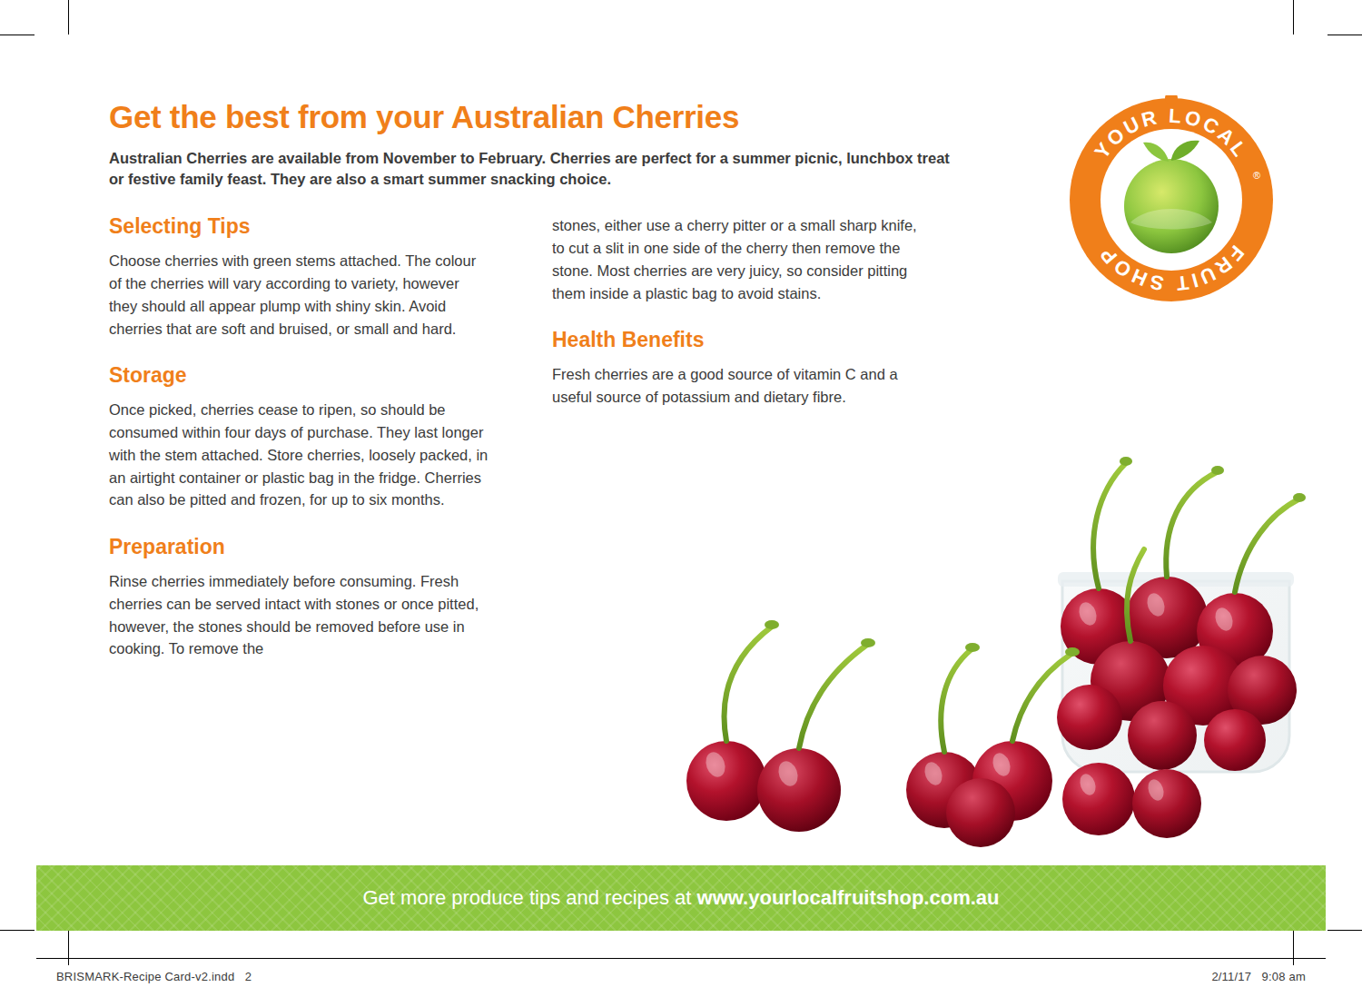YOUR LOCAL FRUIT SHOP ®
Get the best from your Australian Cherries
Australian Cherries are available from November to February. Cherries are perfect for a summer picnic, lunchbox treat or festive family feast. They are also a smart summer snacking choice.
Selecting Tips
Choose cherries with green stems attached. The colour of the cherries will vary according to variety, however they should all appear plump with shiny skin. Avoid cherries that are soft and bruised, or small and hard.
Storage
Once picked, cherries cease to ripen, so should be consumed within four days of purchase. They last longer with the stem attached. Store cherries, loosely packed, in an airtight container or plastic bag in the fridge. Cherries can also be pitted and frozen, for up to six months.
Preparation
Rinse cherries immediately before consuming. Fresh cherries can be served intact with stones or once pitted, however, the stones should be removed before use in cooking. To remove the
stones, either use a cherry pitter or a small sharp knife, to cut a slit in one side of the cherry then remove the stone. Most cherries are very juicy, so consider pitting them inside a plastic bag to avoid stains.
Health Benefits
Fresh cherries are a good source of vitamin C and a useful source of potassium and dietary fibre.
Get more produce tips and recipes at www.yourlocalfruitshop.com.au
BRISMARK-Recipe Card-v2.indd 2
2/11/17 9:08 am